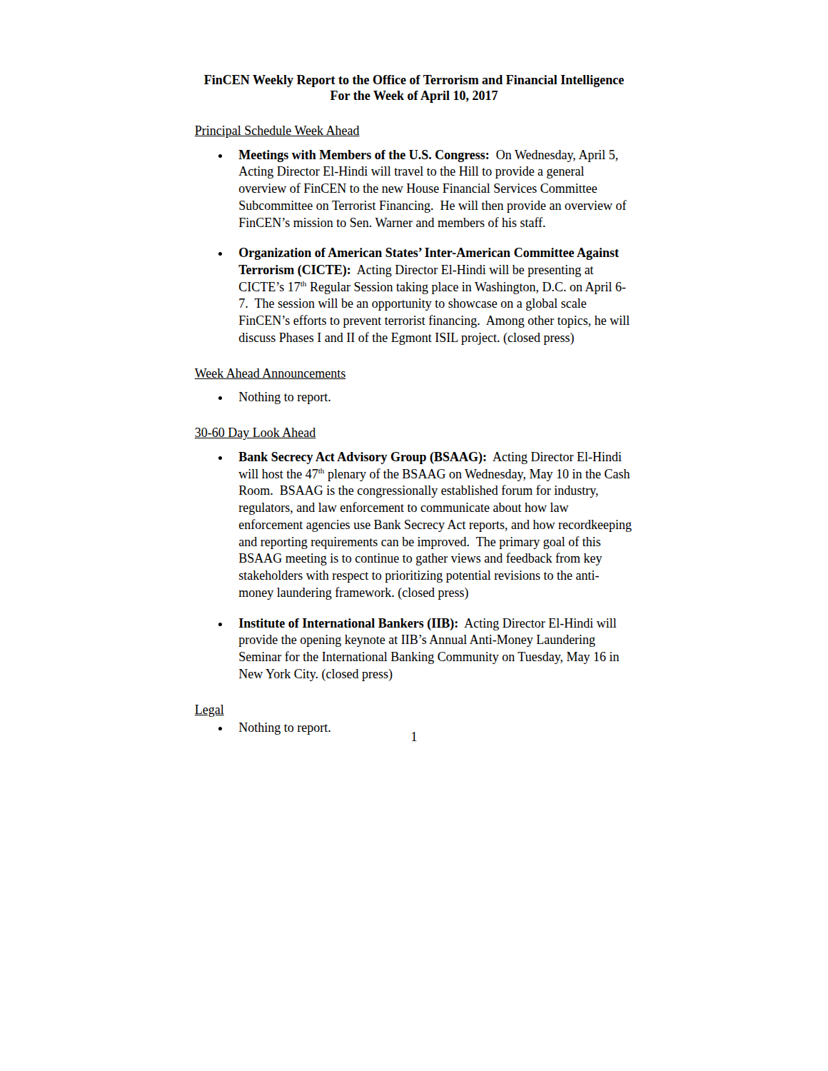FinCEN Weekly Report to the Office of Terrorism and Financial Intelligence For the Week of April 10, 2017
Principal Schedule Week Ahead
Meetings with Members of the U.S. Congress: On Wednesday, April 5, Acting Director El-Hindi will travel to the Hill to provide a general overview of FinCEN to the new House Financial Services Committee Subcommittee on Terrorist Financing. He will then provide an overview of FinCEN’s mission to Sen. Warner and members of his staff.
Organization of American States’ Inter-American Committee Against Terrorism (CICTE): Acting Director El-Hindi will be presenting at CICTE’s 17th Regular Session taking place in Washington, D.C. on April 6-7. The session will be an opportunity to showcase on a global scale FinCEN’s efforts to prevent terrorist financing. Among other topics, he will discuss Phases I and II of the Egmont ISIL project. (closed press)
Week Ahead Announcements
Nothing to report.
30-60 Day Look Ahead
Bank Secrecy Act Advisory Group (BSAAG): Acting Director El-Hindi will host the 47th plenary of the BSAAG on Wednesday, May 10 in the Cash Room. BSAAG is the congressionally established forum for industry, regulators, and law enforcement to communicate about how law enforcement agencies use Bank Secrecy Act reports, and how recordkeeping and reporting requirements can be improved. The primary goal of this BSAAG meeting is to continue to gather views and feedback from key stakeholders with respect to prioritizing potential revisions to the anti-money laundering framework. (closed press)
Institute of International Bankers (IIB): Acting Director El-Hindi will provide the opening keynote at IIB’s Annual Anti-Money Laundering Seminar for the International Banking Community on Tuesday, May 16 in New York City. (closed press)
Legal
Nothing to report.
1